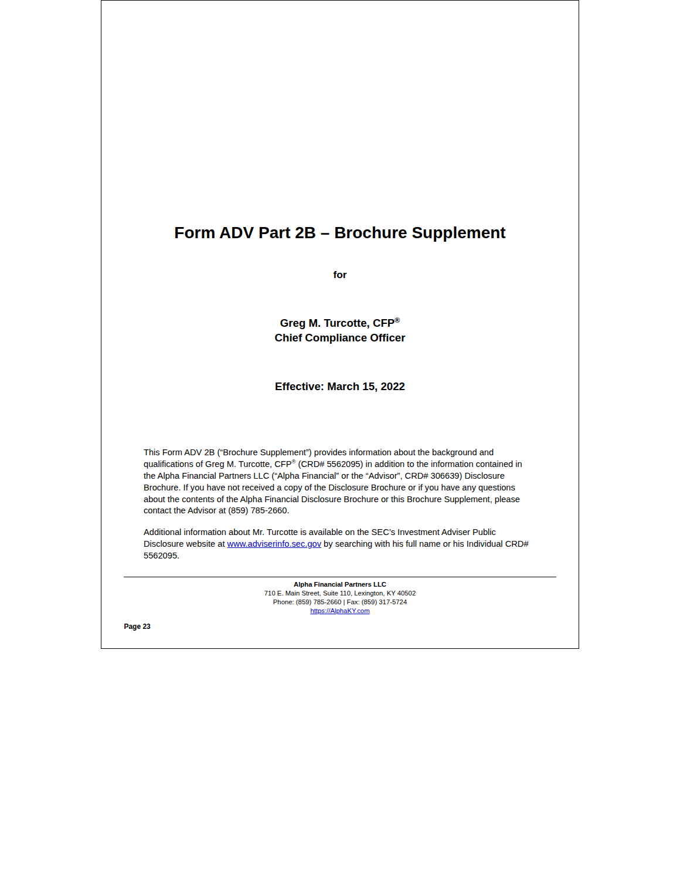Form ADV Part 2B – Brochure Supplement
for
Greg M. Turcotte, CFP®
Chief Compliance Officer
Effective: March 15, 2022
This Form ADV 2B (“Brochure Supplement”) provides information about the background and qualifications of Greg M. Turcotte, CFP® (CRD# 5562095) in addition to the information contained in the Alpha Financial Partners LLC (“Alpha Financial” or the “Advisor”, CRD# 306639) Disclosure Brochure. If you have not received a copy of the Disclosure Brochure or if you have any questions about the contents of the Alpha Financial Disclosure Brochure or this Brochure Supplement, please contact the Advisor at (859) 785-2660.
Additional information about Mr. Turcotte is available on the SEC’s Investment Adviser Public Disclosure website at www.adviserinfo.sec.gov by searching with his full name or his Individual CRD# 5562095.
Alpha Financial Partners LLC
710 E. Main Street, Suite 110, Lexington, KY 40502
Phone: (859) 785-2660 | Fax: (859) 317-5724
https://AlphaKY.com
Page 23